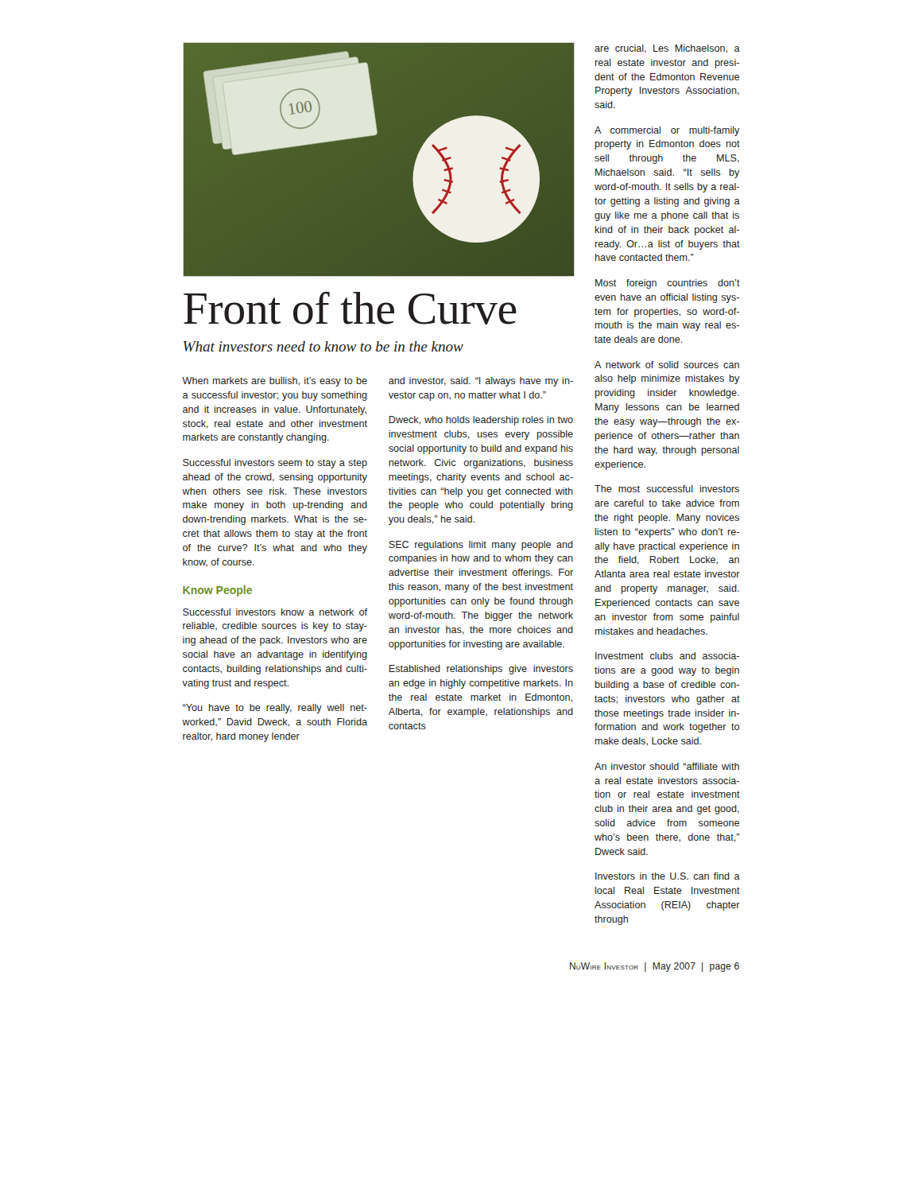Front of the Curve
What investors need to know to be in the know
When markets are bullish, it’s easy to be a successful investor; you buy something and it increases in value. Unfortunately, stock, real estate and other investment markets are constantly changing.
Successful investors seem to stay a step ahead of the crowd, sensing opportunity when others see risk. These investors make money in both up-trending and down-trending markets. What is the secret that allows them to stay at the front of the curve? It’s what and who they know, of course.
Know People
Successful investors know a network of reliable, credible sources is key to staying ahead of the pack. Investors who are social have an advantage in identifying contacts, building relationships and cultivating trust and respect.
“You have to be really, really well networked,” David Dweck, a south Florida realtor, hard money lender
and investor, said. “I always have my investor cap on, no matter what I do.”
Dweck, who holds leadership roles in two investment clubs, uses every possible social opportunity to build and expand his network. Civic organizations, business meetings, charity events and school activities can “help you get connected with the people who could potentially bring you deals,” he said.
SEC regulations limit many people and companies in how and to whom they can advertise their investment offerings. For this reason, many of the best investment opportunities can only be found through word-of-mouth. The bigger the network an investor has, the more choices and opportunities for investing are available.
Established relationships give investors an edge in highly competitive markets. In the real estate market in Edmonton, Alberta, for example, relationships and contacts
are crucial, Les Michaelson, a real estate investor and president of the Edmonton Revenue Property Investors Association, said.
A commercial or multi-family property in Edmonton does not sell through the MLS, Michaelson said. “It sells by word-of-mouth. It sells by a realtor getting a listing and giving a guy like me a phone call that is kind of in their back pocket already. Or…a list of buyers that have contacted them.”
Most foreign countries don’t even have an official listing system for properties, so word-of-mouth is the main way real estate deals are done.
A network of solid sources can also help minimize mistakes by providing insider knowledge. Many lessons can be learned the easy way—through the experience of others—rather than the hard way, through personal experience.
The most successful investors are careful to take advice from the right people. Many novices listen to “experts” who don’t really have practical experience in the field, Robert Locke, an Atlanta area real estate investor and property manager, said. Experienced contacts can save an investor from some painful mistakes and headaches.
Investment clubs and associations are a good way to begin building a base of credible contacts; investors who gather at those meetings trade insider information and work together to make deals, Locke said.
An investor should “affiliate with a real estate investors association or real estate investment club in their area and get good, solid advice from someone who’s been there, done that,” Dweck said.
Investors in the U.S. can find a local Real Estate Investment Association (REIA) chapter through
NuWire Investor | May 2007 | page 6